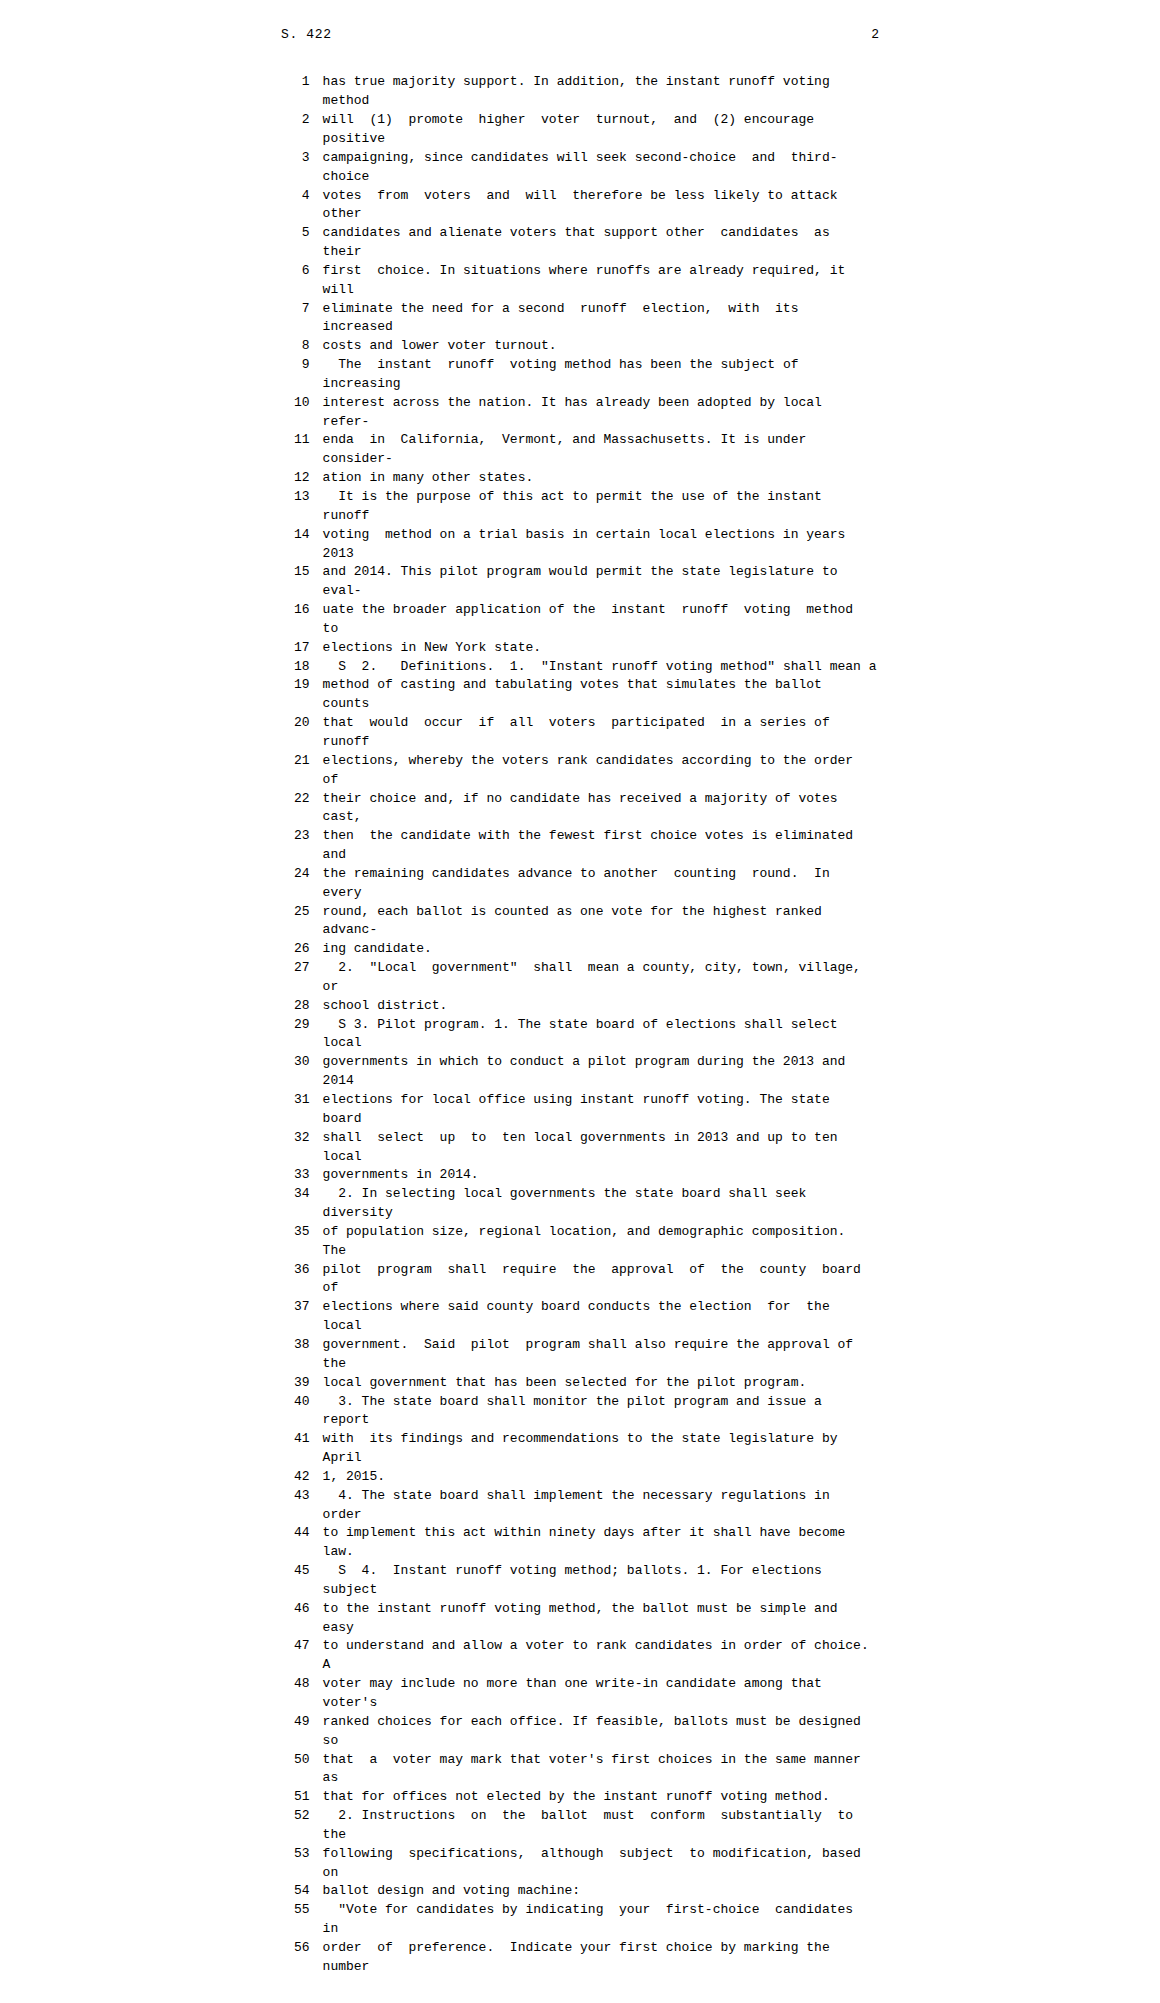S. 422 2
has true majority support. In addition, the instant runoff voting method
will (1) promote higher voter turnout, and (2) encourage positive
campaigning, since candidates will seek second-choice and third-choice
votes from voters and will therefore be less likely to attack other
candidates and alienate voters that support other candidates as their
first choice. In situations where runoffs are already required, it will
eliminate the need for a second runoff election, with its increased
costs and lower voter turnout.
The instant runoff voting method has been the subject of increasing
interest across the nation. It has already been adopted by local refer-
enda in California, Vermont, and Massachusetts. It is under consider-
ation in many other states.
It is the purpose of this act to permit the use of the instant runoff
voting method on a trial basis in certain local elections in years 2013
and 2014. This pilot program would permit the state legislature to eval-
uate the broader application of the instant runoff voting method to
elections in New York state.
S 2. Definitions. 1. "Instant runoff voting method" shall mean a
method of casting and tabulating votes that simulates the ballot counts
that would occur if all voters participated in a series of runoff
elections, whereby the voters rank candidates according to the order of
their choice and, if no candidate has received a majority of votes cast,
then the candidate with the fewest first choice votes is eliminated and
the remaining candidates advance to another counting round. In every
round, each ballot is counted as one vote for the highest ranked advanc-
ing candidate.
2. "Local government" shall mean a county, city, town, village, or
school district.
S 3. Pilot program. 1. The state board of elections shall select local
governments in which to conduct a pilot program during the 2013 and 2014
elections for local office using instant runoff voting. The state board
shall select up to ten local governments in 2013 and up to ten local
governments in 2014.
2. In selecting local governments the state board shall seek diversity
of population size, regional location, and demographic composition. The
pilot program shall require the approval of the county board of
elections where said county board conducts the election for the local
government. Said pilot program shall also require the approval of the
local government that has been selected for the pilot program.
3. The state board shall monitor the pilot program and issue a report
with its findings and recommendations to the state legislature by April
1, 2015.
4. The state board shall implement the necessary regulations in order
to implement this act within ninety days after it shall have become law.
S 4. Instant runoff voting method; ballots. 1. For elections subject
to the instant runoff voting method, the ballot must be simple and easy
to understand and allow a voter to rank candidates in order of choice. A
voter may include no more than one write-in candidate among that voter's
ranked choices for each office. If feasible, ballots must be designed so
that a voter may mark that voter's first choices in the same manner as
that for offices not elected by the instant runoff voting method.
2. Instructions on the ballot must conform substantially to the
following specifications, although subject to modification, based on
ballot design and voting machine:
"Vote for candidates by indicating your first-choice candidates in
order of preference. Indicate your first choice by marking the number